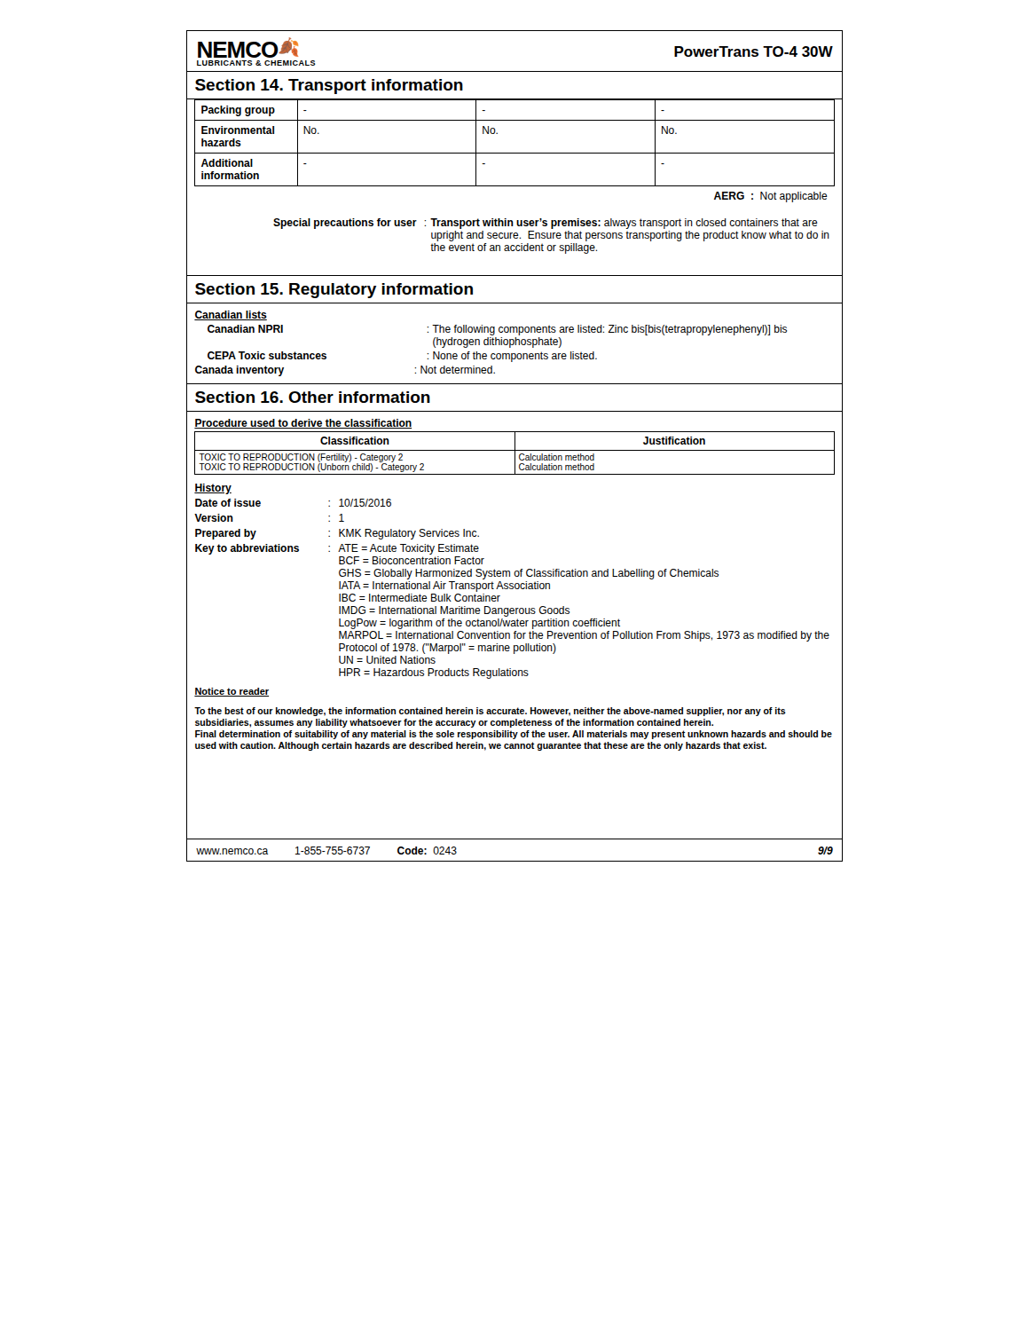NEMCO🍂
LUBRICANTS & CHEMICALS
PowerTrans TO-4 30W
Section 14. Transport information
| Packing group | - | - | - |
| Environmental hazards | No. | No. | No. |
| Additional information | - | - | - |
AERG : Not applicable
Special precautions for user
:
Transport within user’s premises: always transport in closed containers that are upright and secure. Ensure that persons transporting the product know what to do in the event of an accident or spillage.
Section 15. Regulatory information
Canadian lists
Canadian NPRI
:
The following components are listed: Zinc bis[bis(tetrapropylenephenyl)] bis (hydrogen dithiophosphate)
CEPA Toxic substances
:
None of the components are listed.
Canada inventory
:
Not determined.
Section 16. Other information
Procedure used to derive the classification
| Classification | Justification |
| --- | --- |
| TOXIC TO REPRODUCTION (Fertility) - Category 2 TOXIC TO REPRODUCTION (Unborn child) - Category 2 | Calculation method Calculation method |
History
Date of issue
:
10/15/2016
Version
:
1
Prepared by
:
KMK Regulatory Services Inc.
Key to abbreviations
:
ATE = Acute Toxicity Estimate
BCF = Bioconcentration Factor
GHS = Globally Harmonized System of Classification and Labelling of Chemicals
IATA = International Air Transport Association
IBC = Intermediate Bulk Container
IMDG = International Maritime Dangerous Goods
LogPow = logarithm of the octanol/water partition coefficient
MARPOL = International Convention for the Prevention of Pollution From Ships, 1973 as modified by the Protocol of 1978. ("Marpol" = marine pollution)
UN = United Nations
HPR = Hazardous Products Regulations
Notice to reader
To the best of our knowledge, the information contained herein is accurate. However, neither the above-named supplier, nor any of its subsidiaries, assumes any liability whatsoever for the accuracy or completeness of the information contained herein.
Final determination of suitability of any material is the sole responsibility of the user. All materials may present unknown hazards and should be used with caution. Although certain hazards are described herein, we cannot guarantee that these are the only hazards that exist.
www.nemco.ca 1-855-755-6737 Code: 0243
9/9